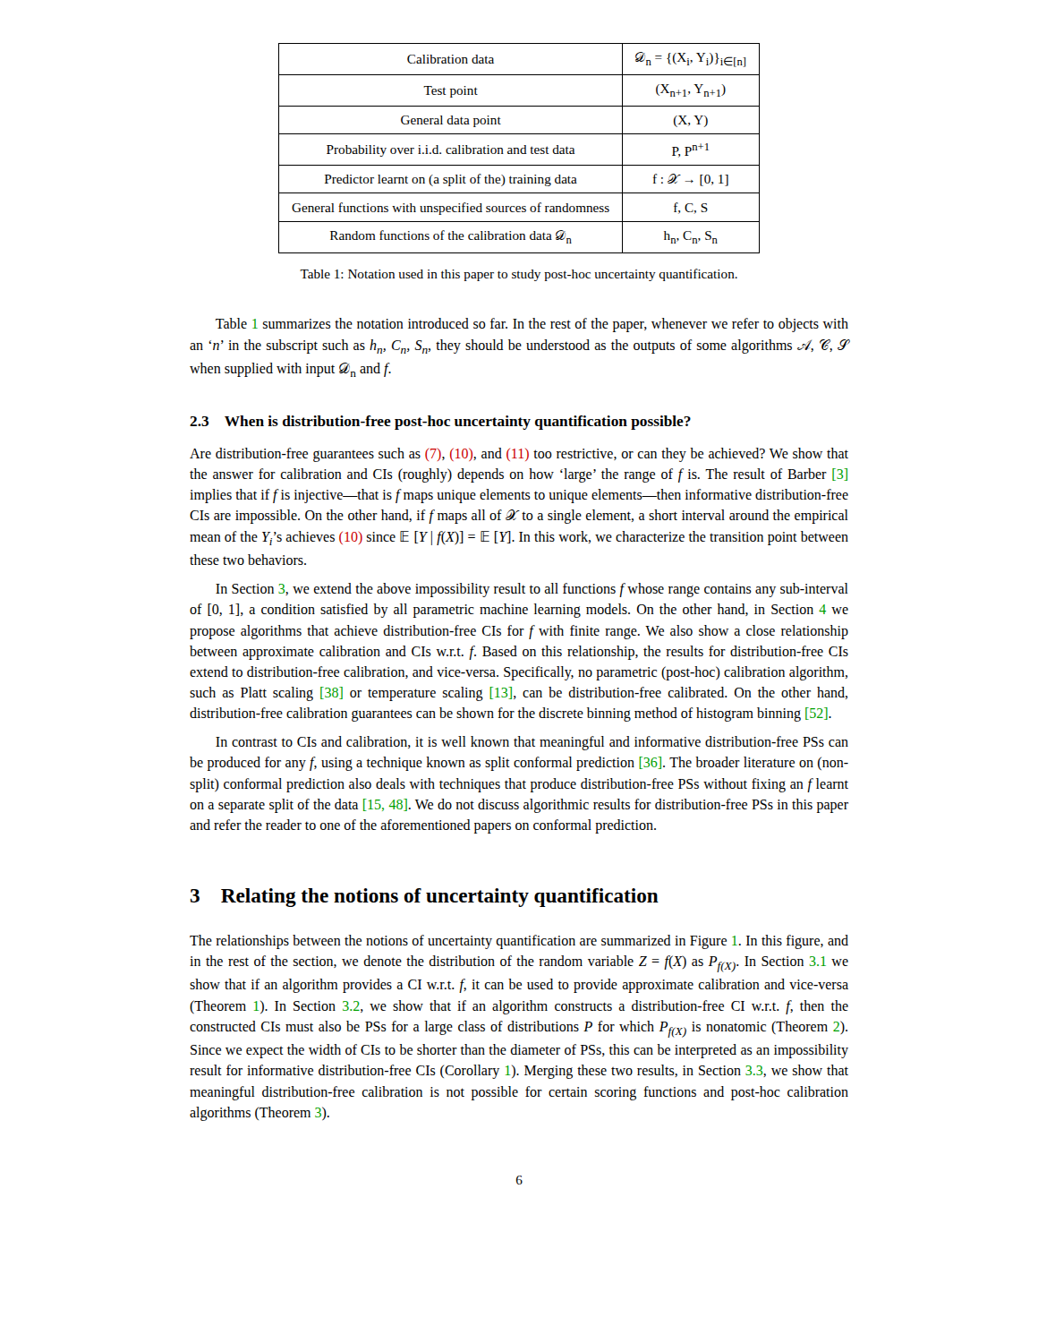| Calibration data | 𝒟 n = {(X i , Y i )} i∈[n] |
| Test point | (X n+1 , Y n+1 ) |
| General data point | (X, Y) |
| Probability over i.i.d. calibration and test data | P, P n+1 |
| Predictor learnt on (a split of the) training data | f : 𝒳 → [0, 1] |
| General functions with unspecified sources of randomness | f, C, S |
| Random functions of the calibration data 𝒟 n | h n , C n , S n |
Table 1: Notation used in this paper to study post-hoc uncertainty quantification.
Table 1 summarizes the notation introduced so far. In the rest of the paper, whenever we refer to objects with an ‘n’ in the subscript such as hn, Cn, Sn, they should be understood as the outputs of some algorithms 𝒜, 𝒞, 𝒮 when supplied with input 𝒟n and f.
2.3 When is distribution-free post-hoc uncertainty quantification possible?
Are distribution-free guarantees such as (7), (10), and (11) too restrictive, or can they be achieved? We show that the answer for calibration and CIs (roughly) depends on how ‘large’ the range of f is. The result of Barber [3] implies that if f is injective—that is f maps unique elements to unique elements—then informative distribution-free CIs are impossible. On the other hand, if f maps all of 𝒳 to a single element, a short interval around the empirical mean of the Yi’s achieves (10) since 𝔼 [Y | f(X)] = 𝔼 [Y]. In this work, we characterize the transition point between these two behaviors.
In Section 3, we extend the above impossibility result to all functions f whose range contains any sub-interval of [0, 1], a condition satisfied by all parametric machine learning models. On the other hand, in Section 4 we propose algorithms that achieve distribution-free CIs for f with finite range. We also show a close relationship between approximate calibration and CIs w.r.t. f. Based on this relationship, the results for distribution-free CIs extend to distribution-free calibration, and vice-versa. Specifically, no parametric (post-hoc) calibration algorithm, such as Platt scaling [38] or temperature scaling [13], can be distribution-free calibrated. On the other hand, distribution-free calibration guarantees can be shown for the discrete binning method of histogram binning [52].
In contrast to CIs and calibration, it is well known that meaningful and informative distribution-free PSs can be produced for any f, using a technique known as split conformal prediction [36]. The broader literature on (non-split) conformal prediction also deals with techniques that produce distribution-free PSs without fixing an f learnt on a separate split of the data [15, 48]. We do not discuss algorithmic results for distribution-free PSs in this paper and refer the reader to one of the aforementioned papers on conformal prediction.
3 Relating the notions of uncertainty quantification
The relationships between the notions of uncertainty quantification are summarized in Figure 1. In this figure, and in the rest of the section, we denote the distribution of the random variable Z = f(X) as Pf(X). In Section 3.1 we show that if an algorithm provides a CI w.r.t. f, it can be used to provide approximate calibration and vice-versa (Theorem 1). In Section 3.2, we show that if an algorithm constructs a distribution-free CI w.r.t. f, then the constructed CIs must also be PSs for a large class of distributions P for which Pf(X) is nonatomic (Theorem 2). Since we expect the width of CIs to be shorter than the diameter of PSs, this can be interpreted as an impossibility result for informative distribution-free CIs (Corollary 1). Merging these two results, in Section 3.3, we show that meaningful distribution-free calibration is not possible for certain scoring functions and post-hoc calibration algorithms (Theorem 3).
6